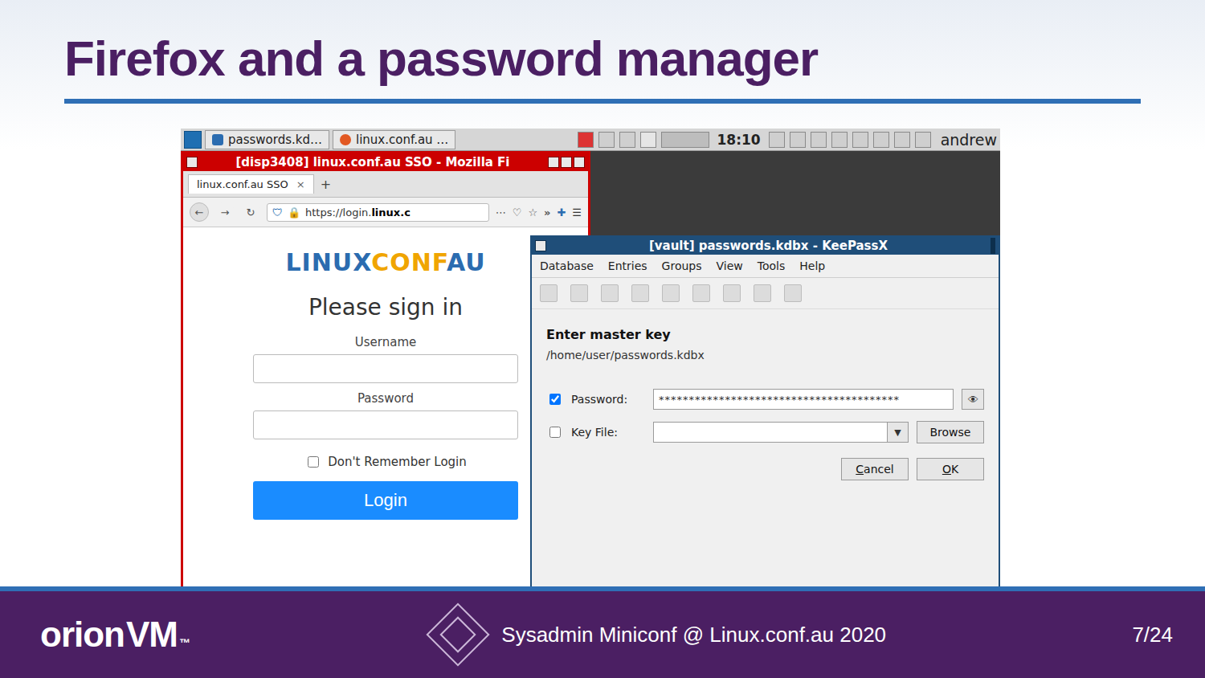Firefox and a password manager
passwords.kd… linux.conf.au … 18:10 andrew
[disp3408] linux.conf.au SSO - Mozilla Fi
linux.conf.au SSO × +
← → ↻ 🛡 🔒 https://login.linux.c ⋯ ♡ ☆ » ✚ ☰
LINUX CONF AU
Please sign in
Username
Password
Don't Remember Login Login
[vault] passwords.kdbx - KeePassX
Database Entries Groups View Tools Help
Enter master key
/home/user/passwords.kdbx
Password: **************************************** 👁
Key File: ▼ Browse
Cancel OK
orionVM™
Sysadmin Miniconf @ Linux.conf.au 2020
7/24